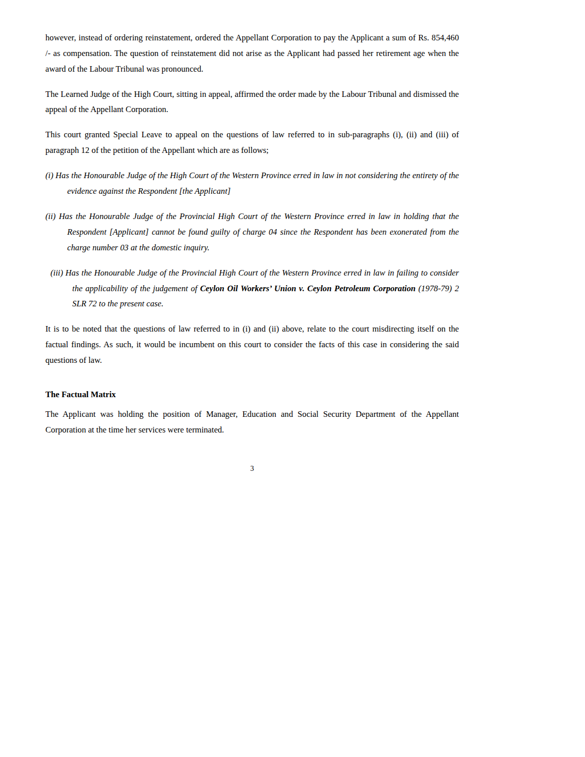however, instead of ordering reinstatement, ordered the Appellant Corporation to pay the Applicant a sum of Rs. 854,460 /- as compensation. The question of reinstatement did not arise as the Applicant had passed her retirement age when the award of the Labour Tribunal was pronounced.
The Learned Judge of the High Court, sitting in appeal, affirmed the order made by the Labour Tribunal and dismissed the appeal of the Appellant Corporation.
This court granted Special Leave to appeal on the questions of law referred to in sub-paragraphs (i), (ii) and (iii) of paragraph 12 of the petition of the Appellant which are as follows;
(i) Has the Honourable Judge of the High Court of the Western Province erred in law in not considering the entirety of the evidence against the Respondent [the Applicant]
(ii) Has the Honourable Judge of the Provincial High Court of the Western Province erred in law in holding that the Respondent [Applicant] cannot be found guilty of charge 04 since the Respondent has been exonerated from the charge number 03 at the domestic inquiry.
(iii) Has the Honourable Judge of the Provincial High Court of the Western Province erred in law in failing to consider the applicability of the judgement of Ceylon Oil Workers’ Union v. Ceylon Petroleum Corporation (1978-79) 2 SLR 72 to the present case.
It is to be noted that the questions of law referred to in (i) and (ii) above, relate to the court misdirecting itself on the factual findings. As such, it would be incumbent on this court to consider the facts of this case in considering the said questions of law.
The Factual Matrix
The Applicant was holding the position of Manager, Education and Social Security Department of the Appellant Corporation at the time her services were terminated.
3